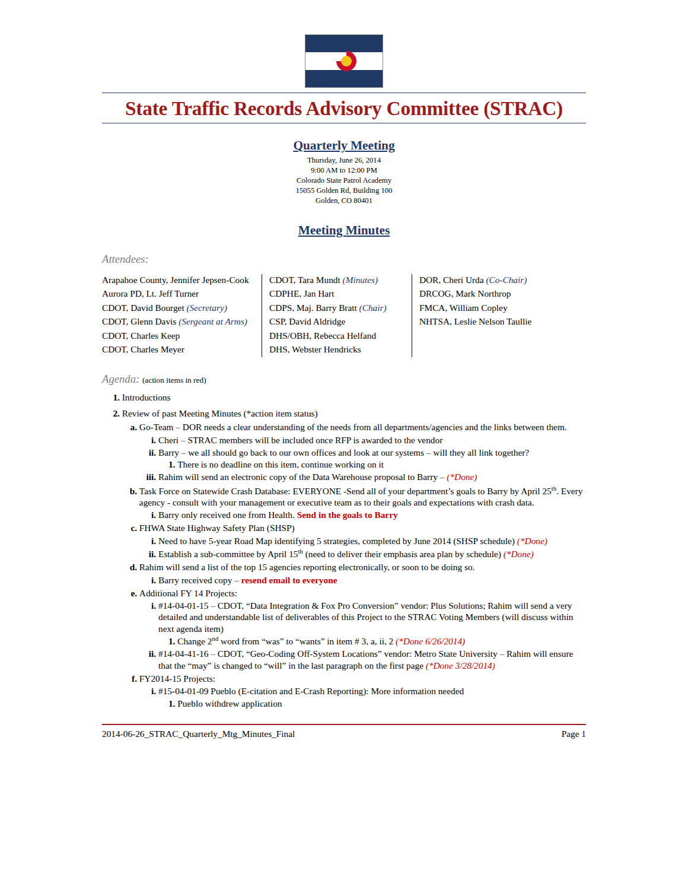State Traffic Records Advisory Committee (STRAC)
Quarterly Meeting
Thursday, June 26, 2014
9:00 AM to 12:00 PM
Colorado State Patrol Academy
15055 Golden Rd, Building 100
Golden, CO 80401
Meeting Minutes
Attendees:
| Arapahoe County, Jennifer Jepsen-Cook | CDOT, Tara Mundt (Minutes) | DOR, Cheri Urda (Co-Chair) |
| Aurora PD, Lt. Jeff Turner | CDPHE, Jan Hart | DRCOG, Mark Northrop |
| CDOT, David Bourget (Secretary) | CDPS, Maj. Barry Bratt (Chair) | FMCA, William Copley |
| CDOT, Glenn Davis (Sergeant at Arms) | CSP, David Aldridge | NHTSA, Leslie Nelson Taullie |
| CDOT, Charles Keep | DHS/OBH, Rebecca Helfand | |
| CDOT, Charles Meyer | DHS, Webster Hendricks | |
Agenda: (action items in red)
Introductions
Review of past Meeting Minutes (*action item status)
Go-Team – DOR needs a clear understanding of the needs from all departments/agencies and the links between them.
Cheri – STRAC members will be included once RFP is awarded to the vendor
Barry – we all should go back to our own offices and look at our systems – will they all link together?
There is no deadline on this item, continue working on it
Rahim will send an electronic copy of the Data Warehouse proposal to Barry – (*Done)
Task Force on Statewide Crash Database: EVERYONE -Send all of your department’s goals to Barry by April 25th. Every agency - consult with your management or executive team as to their goals and expectations with crash data.
Barry only received one from Health. Send in the goals to Barry
FHWA State Highway Safety Plan (SHSP)
Need to have 5-year Road Map identifying 5 strategies, completed by June 2014 (SHSP schedule) (*Done)
Establish a sub-committee by April 15th (need to deliver their emphasis area plan by schedule) (*Done)
Rahim will send a list of the top 15 agencies reporting electronically, or soon to be doing so.
Barry received copy – resend email to everyone
Additional FY 14 Projects:
#14-04-01-15 – CDOT, “Data Integration & Fox Pro Conversion” vendor: Plus Solutions; Rahim will send a very detailed and understandable list of deliverables of this Project to the STRAC Voting Members (will discuss within next agenda item)
Change 2nd word from “was” to “wants” in item # 3, a, ii, 2 (*Done 6/26/2014)
#14-04-41-16 – CDOT, “Geo-Coding Off-System Locations” vendor: Metro State University – Rahim will ensure that the “may” is changed to “will” in the last paragraph on the first page (*Done 3/28/2014)
FY2014-15 Projects:
#15-04-01-09 Pueblo (E-citation and E-Crash Reporting): More information needed
Pueblo withdrew application
2014-06-26_STRAC_Quarterly_Mtg_Minutes_Final Page 1